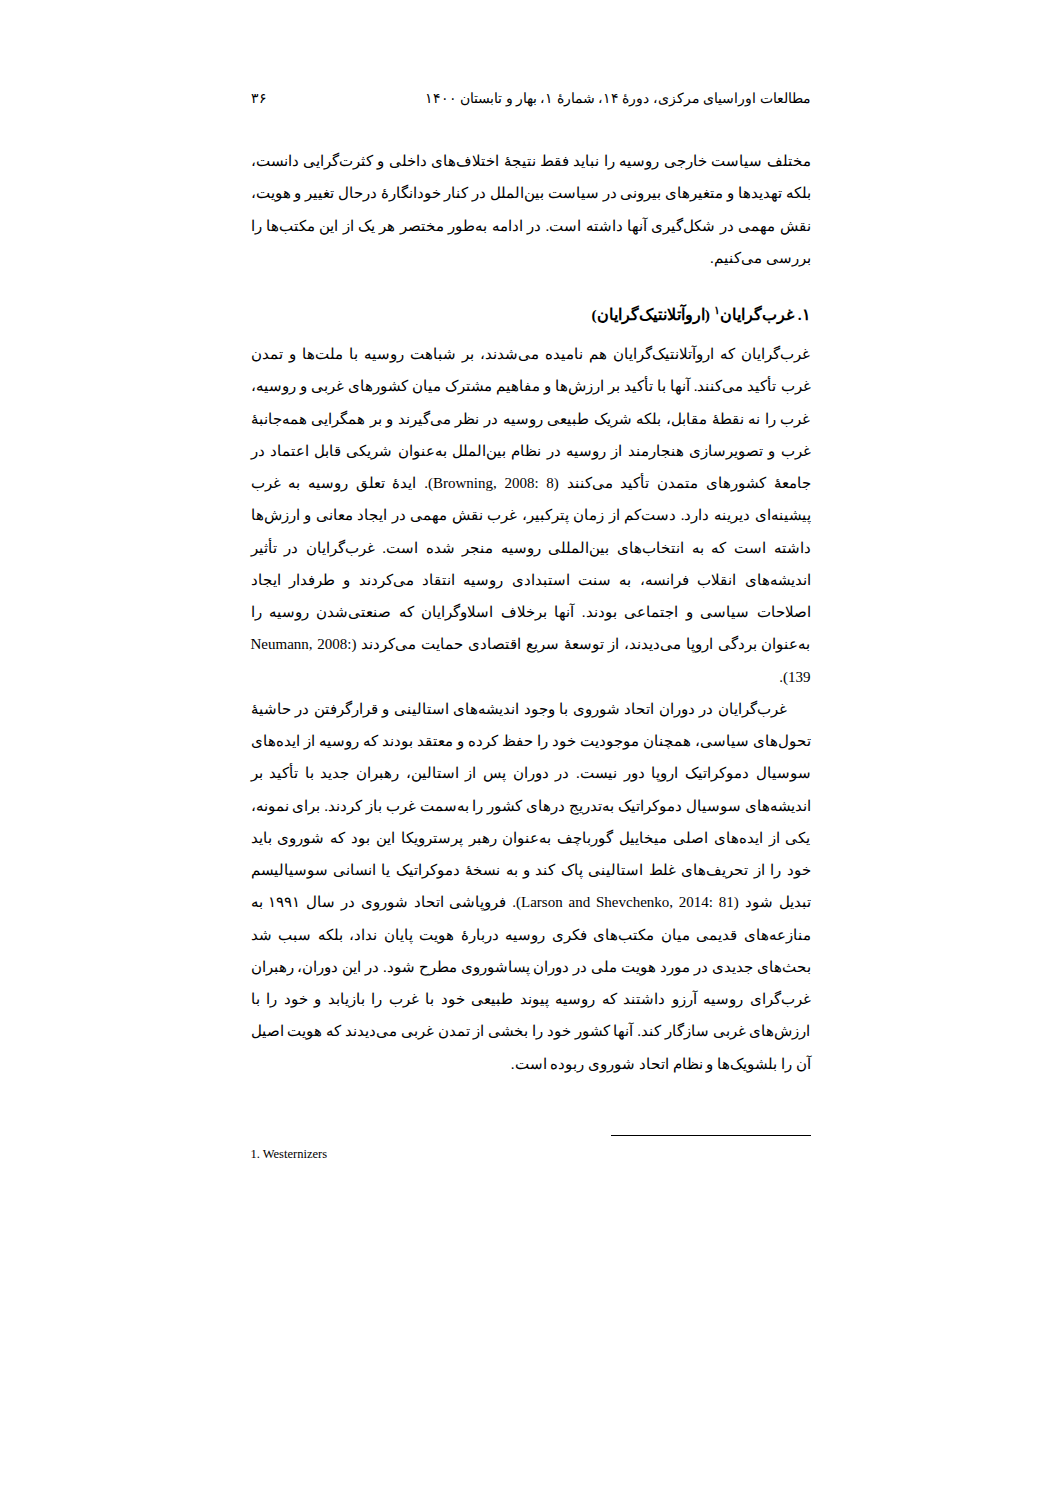مطالعات اوراسیای مرکزی، دورۀ ۱۴، شمارۀ ۱، بهار و تابستان ۱۴۰۰ ۳۶
مختلف سیاست خارجی روسیه را نباید فقط نتیجۀ اختلاف‌های داخلی و کثرت‌گرایی دانست، بلکه تهدیدها و متغیرهای بیرونی در سیاست بین‌الملل در کنار خودانگارۀ درحال تغییر و هویت، نقش مهمی در شکل‌گیری آنها داشته است. در ادامه به‌طور مختصر هر یک از این مکتب‌ها را بررسی می‌کنیم.
۱. غرب‌گرایان۱ (اروآتلانتیک‌گرایان)
غرب‌گرایان که اروآتلانتیک‌گرایان هم نامیده می‌شدند، بر شباهت روسیه با ملت‌ها و تمدن غرب تأکید می‌کنند. آنها با تأکید بر ارزش‌ها و مفاهیم مشترک میان کشورهای غربی و روسیه، غرب را نه نقطۀ مقابل، بلکه شریک طبیعی روسیه در نظر می‌گیرند و بر همگرایی همه‌جانبۀ غرب و تصویرسازی هنجارمند از روسیه در نظام بین‌الملل به‌عنوان شریکی قابل اعتماد در جامعۀ کشورهای متمدن تأکید می‌کنند (Browning, 2008: 8). ایدۀ تعلق روسیه به غرب پیشینه‌ای دیرینه دارد. دست‌کم از زمان پترکبیر، غرب نقش مهمی در ایجاد معانی و ارزش‌ها داشته است که به انتخاب‌های بین‌المللی روسیه منجر شده است. غرب‌گرایان در تأثیر اندیشه‌های انقلاب فرانسه، به سنت استبدادی روسیه انتقاد می‌کردند و طرفدار ایجاد اصلاحات سیاسی و اجتماعی بودند. آنها برخلاف اسلاوگرایان که صنعتی‌شدن روسیه را به‌عنوان بردگی اروپا می‌دیدند، از توسعۀ سریع اقتصادی حمایت می‌کردند (Neumann, 2008: 139).
غرب‌گرایان در دوران اتحاد شوروی با وجود اندیشه‌های استالینی و قرارگرفتن در حاشیۀ تحول‌های سیاسی، همچنان موجودیت خود را حفظ کرده و معتقد بودند که روسیه از ایده‌های سوسیال دموکراتیک اروپا دور نیست. در دوران پس از استالین، رهبران جدید با تأکید بر اندیشه‌های سوسیال دموکراتیک به‌تدریج درهای کشور را به‌سمت غرب باز کردند. برای نمونه، یکی از ایده‌های اصلی میخاییل گورباچف به‌عنوان رهبر پرسترویکا این بود که شوروی باید خود را از تحریف‌های غلط استالینی پاک کند و به نسخۀ دموکراتیک یا انسانی سوسیالیسم تبدیل شود (Larson and Shevchenko, 2014: 81). فروپاشی اتحاد شوروی در سال ۱۹۹۱ به منازعه‌های قدیمی میان مکتب‌های فکری روسیه دربارۀ هویت پایان نداد، بلکه سبب شد بحث‌های جدیدی در مورد هویت ملی در دوران پساشوروی مطرح شود. در این دوران، رهبران غرب‌گرای روسیه آرزو داشتند که روسیه پیوند طبیعی خود با غرب را بازیابد و خود را با ارزش‌های غربی سازگار کند. آنها کشور خود را بخشی از تمدن غربی می‌دیدند که هویت اصیل آن را بلشویک‌ها و نظام اتحاد شوروی ربوده است.
1. Westernizers